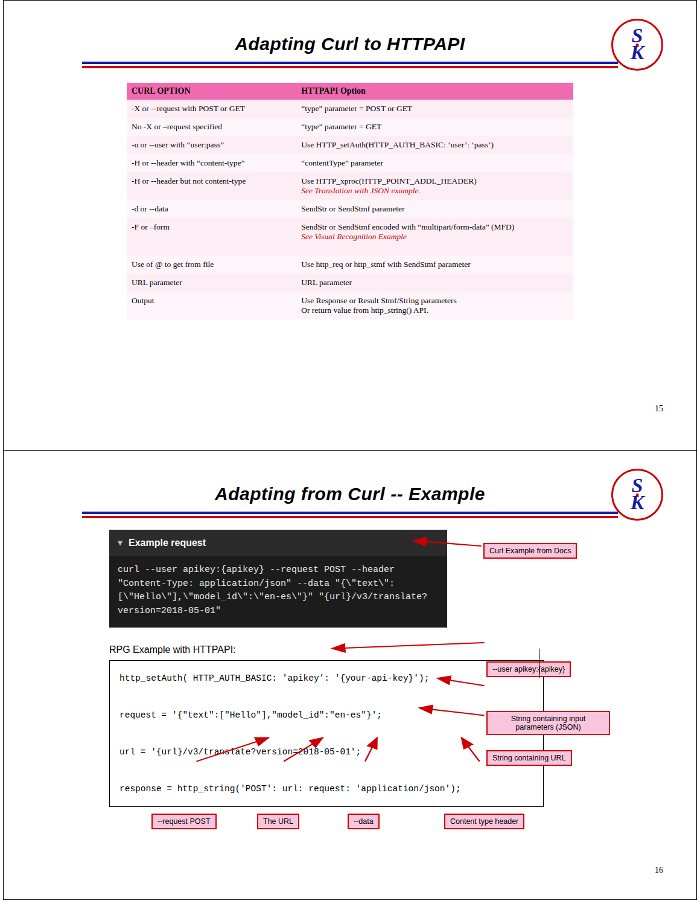Adapting Curl to HTTPAPI
S K
| CURL OPTION | HTTPAPI Option |
| --- | --- |
| -X or --request with POST or GET | “type” parameter = POST or GET |
| No -X or –request specified | “type” parameter = GET |
| -u or --user with “user:pass” | Use HTTP_setAuth(HTTP_AUTH_BASIC: ‘user’: ‘pass’) |
| -H or --header with “content-type” | “contentType” parameter |
| -H or --header but not content-type | Use HTTP_xproc(HTTP_POINT_ADDL_HEADER) See Translation with JSON example. |
| -d or --data | SendStr or SendStmf parameter |
| -F or –form | SendStr or SendStmf encoded with “multipart/form-data” (MFD) See Visual Recognition Example |
| Use of @ to get from file | Use http_req or http_stmf with SendStmf parameter |
| URL parameter | URL parameter |
| Output | Use Response or Result Stmf/String parameters Or return value from http_string() API. |
15
Adapting from Curl -- Example
S K
▾Example request
curl --user apikey:{apikey} --request POST --header "Content-Type: application/json" --data "{\"text\":[\"Hello\"],\"model_id\":\"en-es\"}" "{url}/v3/translate?version=2018-05-01"
Curl Example from Docs
RPG Example with HTTPAPI:
http_setAuth( HTTP_AUTH_BASIC: 'apikey': '{your-api-key}');
request = '{"text":["Hello"],"model_id":"en-es"}';
url = '{url}/v3/translate?version=2018-05-01';
response = http_string('POST': url: request: 'application/json');
--user apikey:{apikey}
String containing input parameters (JSON)
String containing URL
--request POST
The URL
--data
Content type header
16